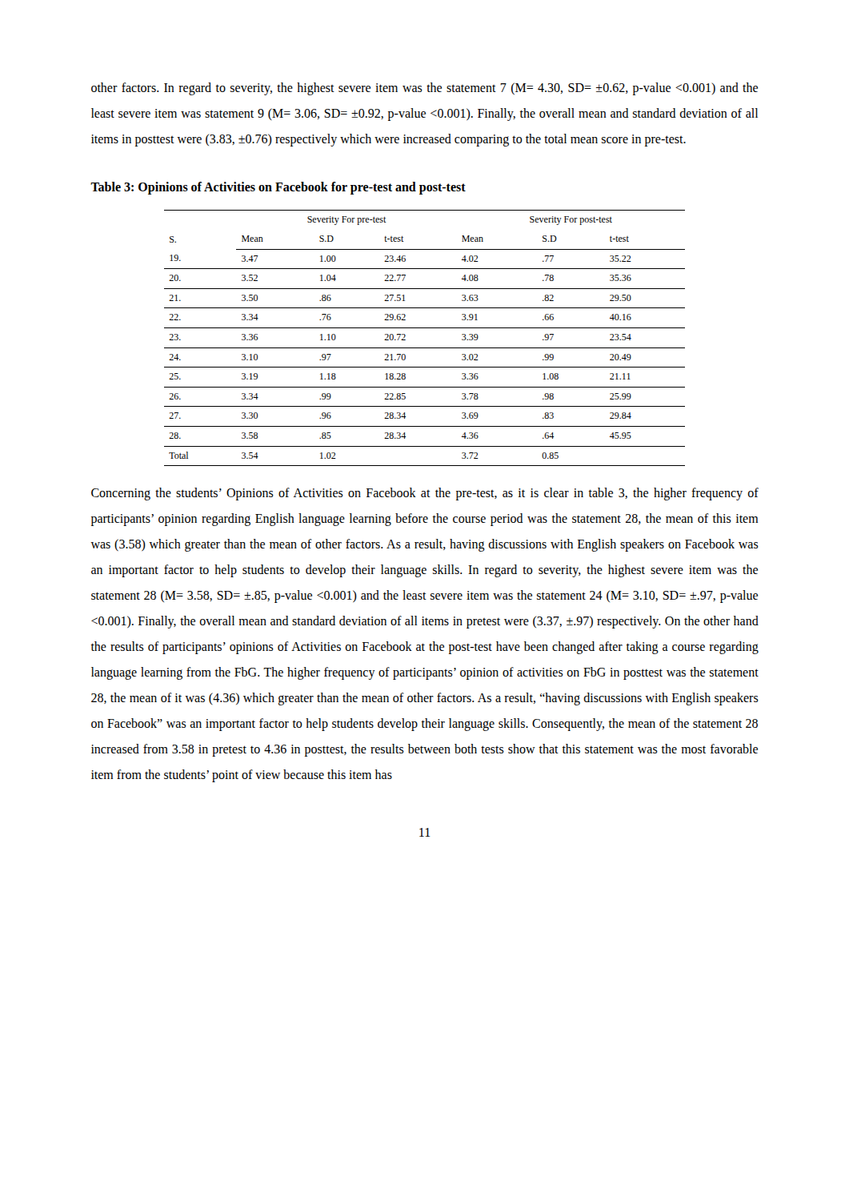other factors. In regard to severity, the highest severe item was the statement 7 (M= 4.30, SD= ±0.62, p-value <0.001) and the least severe item was statement 9 (M= 3.06, SD= ±0.92, p-value <0.001). Finally, the overall mean and standard deviation of all items in posttest were (3.83, ±0.76) respectively which were increased comparing to the total mean score in pre-test.
Table 3: Opinions of Activities on Facebook for pre-test and post-test
| S. | Severity For pre-test | Severity For post-test |
| --- | --- | --- |
| Mean | S.D | t-test | Mean | S.D | t-test |
| 19. | 3.47 | 1.00 | 23.46 | 4.02 | .77 | 35.22 |
| 20. | 3.52 | 1.04 | 22.77 | 4.08 | .78 | 35.36 |
| 21. | 3.50 | .86 | 27.51 | 3.63 | .82 | 29.50 |
| 22. | 3.34 | .76 | 29.62 | 3.91 | .66 | 40.16 |
| 23. | 3.36 | 1.10 | 20.72 | 3.39 | .97 | 23.54 |
| 24. | 3.10 | .97 | 21.70 | 3.02 | .99 | 20.49 |
| 25. | 3.19 | 1.18 | 18.28 | 3.36 | 1.08 | 21.11 |
| 26. | 3.34 | .99 | 22.85 | 3.78 | .98 | 25.99 |
| 27. | 3.30 | .96 | 28.34 | 3.69 | .83 | 29.84 |
| 28. | 3.58 | .85 | 28.34 | 4.36 | .64 | 45.95 |
| Total | 3.54 | 1.02 | | 3.72 | 0.85 | |
Concerning the students’ Opinions of Activities on Facebook at the pre-test, as it is clear in table 3, the higher frequency of participants’ opinion regarding English language learning before the course period was the statement 28, the mean of this item was (3.58) which greater than the mean of other factors. As a result, having discussions with English speakers on Facebook was an important factor to help students to develop their language skills. In regard to severity, the highest severe item was the statement 28 (M= 3.58, SD= ±.85, p-value <0.001) and the least severe item was the statement 24 (M= 3.10, SD= ±.97, p-value <0.001). Finally, the overall mean and standard deviation of all items in pretest were (3.37, ±.97) respectively. On the other hand the results of participants’ opinions of Activities on Facebook at the post-test have been changed after taking a course regarding language learning from the FbG. The higher frequency of participants’ opinion of activities on FbG in posttest was the statement 28, the mean of it was (4.36) which greater than the mean of other factors. As a result, “having discussions with English speakers on Facebook” was an important factor to help students develop their language skills. Consequently, the mean of the statement 28 increased from 3.58 in pretest to 4.36 in posttest, the results between both tests show that this statement was the most favorable item from the students’ point of view because this item has
11